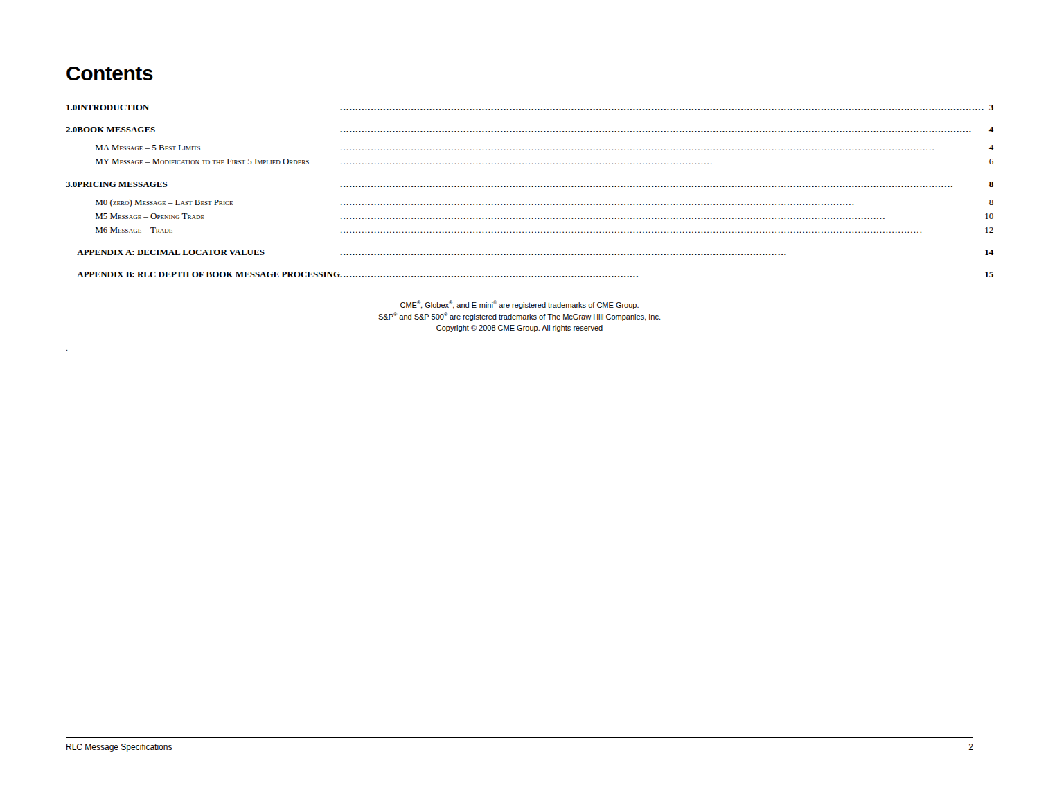Contents
| 1.0 | INTRODUCTION | ................................................................................................................................................................................................................. | 3 |
| 2.0 | BOOK MESSAGES | ............................................................................................................................................................................................................. | 4 |
| | MA Message – 5 Best Limits | ................................................................................................................................................................................................. | 4 |
| | MY Message – Modification to the First 5 Implied Orders | ......................................................................................................................... | 6 |
| 3.0 | PRICING MESSAGES | ....................................................................................................................................................................................................... | 8 |
| | M0 (zero) Message – Last Best Price | ....................................................................................................................................................................... | 8 |
| | M5 Message – Opening Trade | ................................................................................................................................................................................. | 10 |
| | M6 Message – Trade | ............................................................................................................................................................................................. | 12 |
| | APPENDIX A: DECIMAL LOCATOR VALUES | ................................................................................................................................................. | 14 |
| | APPENDIX B: RLC DEPTH OF BOOK MESSAGE PROCESSING | ................................................................................................. | 15 |
CME®, Globex®, and E-mini® are registered trademarks of CME Group.
S&P® and S&P 500® are registered trademarks of The McGraw Hill Companies, Inc.
Copyright © 2008 CME Group. All rights reserved
.
RLC Message Specifications 2